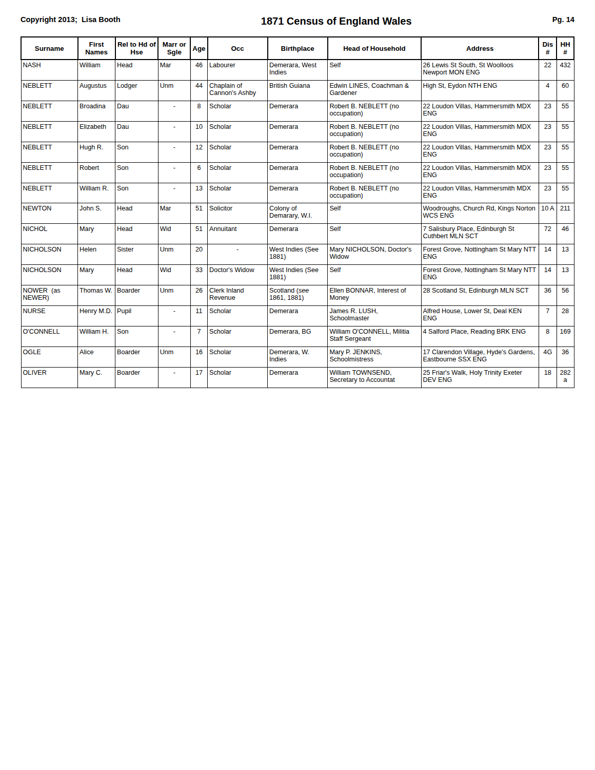Copyright 2013; Lisa Booth
1871 Census of England Wales
Pg. 14
| Surname | First Names | Rel to Hd of Hse | Marr or Sgle | Age | Occ | Birthplace | Head of Household | Address | Dis # | HH # |
| --- | --- | --- | --- | --- | --- | --- | --- | --- | --- | --- |
| NASH | William | Head | Mar | 46 | Labourer | Demerara, West Indies | Self | 26 Lewis St South, St Woolloos Newport MON ENG | 22 | 432 |
| NEBLETT | Augustus | Lodger | Unm | 44 | Chaplain of Cannon's Ashby | British Guiana | Edwin LINES, Coachman & Gardener | High St, Eydon NTH ENG | 4 | 60 |
| NEBLETT | Broadina | Dau | - | 8 | Scholar | Demerara | Robert B. NEBLETT (no occupation) | 22 Loudon Villas, Hammersmith MDX ENG | 23 | 55 |
| NEBLETT | Elizabeth | Dau | - | 10 | Scholar | Demerara | Robert B. NEBLETT (no occupation) | 22 Loudon Villas, Hammersmith MDX ENG | 23 | 55 |
| NEBLETT | Hugh R. | Son | - | 12 | Scholar | Demerara | Robert B. NEBLETT (no occupation) | 22 Loudon Villas, Hammersmith MDX ENG | 23 | 55 |
| NEBLETT | Robert | Son | - | 6 | Scholar | Demerara | Robert B. NEBLETT (no occupation) | 22 Loudon Villas, Hammersmith MDX ENG | 23 | 55 |
| NEBLETT | William R. | Son | - | 13 | Scholar | Demerara | Robert B. NEBLETT (no occupation) | 22 Loudon Villas, Hammersmith MDX ENG | 23 | 55 |
| NEWTON | John S. | Head | Mar | 51 | Solicitor | Colony of Demarary, W.I. | Self | Woodroughs, Church Rd, Kings Norton WCS ENG | 10 A | 211 |
| NICHOL | Mary | Head | Wid | 51 | Annuitant | Demerara | Self | 7 Salisbury Place, Edinburgh St Cuthbert MLN SCT | 72 | 46 |
| NICHOLSON | Helen | Sister | Unm | 20 | - | West Indies (See 1881) | Mary NICHOLSON, Doctor's Widow | Forest Grove, Nottingham St Mary NTT ENG | 14 | 13 |
| NICHOLSON | Mary | Head | Wid | 33 | Doctor's Widow | West Indies (See 1881) | Self | Forest Grove, Nottingham St Mary NTT ENG | 14 | 13 |
| NOWER (as NEWER) | Thomas W. | Boarder | Unm | 26 | Clerk Inland Revenue | Scotland ( see 1861, 1881) | Ellen BONNAR, Interest of Money | 28 Scotland St, Edinburgh MLN SCT | 36 | 56 |
| NURSE | Henry M.D. | Pupil | - | 11 | Scholar | Demerara | James R. LUSH, Schoolmaster | Alfred House, Lower St, Deal KEN ENG | 7 | 28 |
| O'CONNELL | William H. | Son | - | 7 | Scholar | Demerara, BG | William O'CONNELL, Militia Staff Sergeant | 4 Salford Place, Reading BRK ENG | 8 | 169 |
| OGLE | Alice | Boarder | Unm | 16 | Scholar | Demerara, W. Indies | Mary P. JENKINS, Schoolmistress | 17 Clarendon Village, Hyde's Gardens, Eastbourne SSX ENG | 4G | 36 |
| OLIVER | Mary C. | Boarder | - | 17 | Scholar | Demerara | William TOWNSEND, Secretary to Accountat | 25 Friar's Walk, Holy Trinity Exeter DEV ENG | 18 | 282 a |